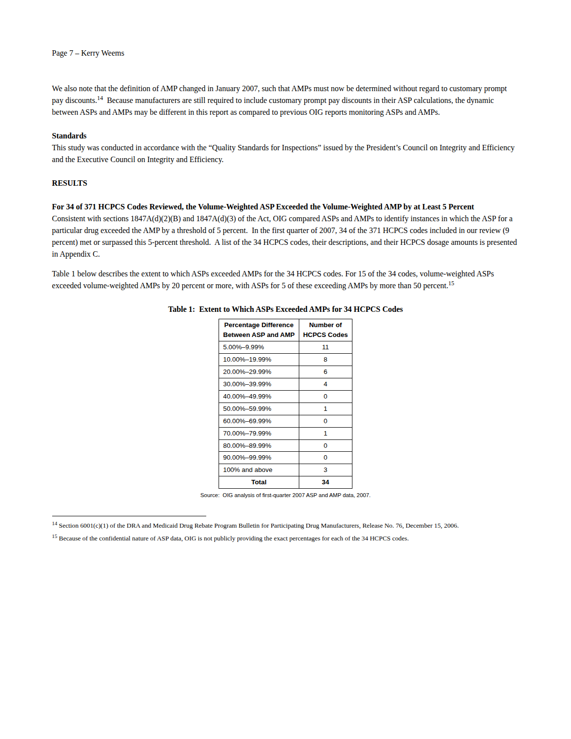Page 7 – Kerry Weems
We also note that the definition of AMP changed in January 2007, such that AMPs must now be determined without regard to customary prompt pay discounts.14 Because manufacturers are still required to include customary prompt pay discounts in their ASP calculations, the dynamic between ASPs and AMPs may be different in this report as compared to previous OIG reports monitoring ASPs and AMPs.
Standards
This study was conducted in accordance with the “Quality Standards for Inspections” issued by the President’s Council on Integrity and Efficiency and the Executive Council on Integrity and Efficiency.
RESULTS
For 34 of 371 HCPCS Codes Reviewed, the Volume-Weighted ASP Exceeded the Volume-Weighted AMP by at Least 5 Percent
Consistent with sections 1847A(d)(2)(B) and 1847A(d)(3) of the Act, OIG compared ASPs and AMPs to identify instances in which the ASP for a particular drug exceeded the AMP by a threshold of 5 percent. In the first quarter of 2007, 34 of the 371 HCPCS codes included in our review (9 percent) met or surpassed this 5-percent threshold. A list of the 34 HCPCS codes, their descriptions, and their HCPCS dosage amounts is presented in Appendix C.
Table 1 below describes the extent to which ASPs exceeded AMPs for the 34 HCPCS codes. For 15 of the 34 codes, volume-weighted ASPs exceeded volume-weighted AMPs by 20 percent or more, with ASPs for 5 of these exceeding AMPs by more than 50 percent.15
Table 1: Extent to Which ASPs Exceeded AMPs for 34 HCPCS Codes
| Percentage Difference Between ASP and AMP | Number of HCPCS Codes |
| --- | --- |
| 5.00%–9.99% | 11 |
| 10.00%–19.99% | 8 |
| 20.00%–29.99% | 6 |
| 30.00%–39.99% | 4 |
| 40.00%–49.99% | 0 |
| 50.00%–59.99% | 1 |
| 60.00%–69.99% | 0 |
| 70.00%–79.99% | 1 |
| 80.00%–89.99% | 0 |
| 90.00%–99.99% | 0 |
| 100% and above | 3 |
| Total | 34 |
Source: OIG analysis of first-quarter 2007 ASP and AMP data, 2007.
14 Section 6001(c)(1) of the DRA and Medicaid Drug Rebate Program Bulletin for Participating Drug Manufacturers, Release No. 76, December 15, 2006.
15 Because of the confidential nature of ASP data, OIG is not publicly providing the exact percentages for each of the 34 HCPCS codes.